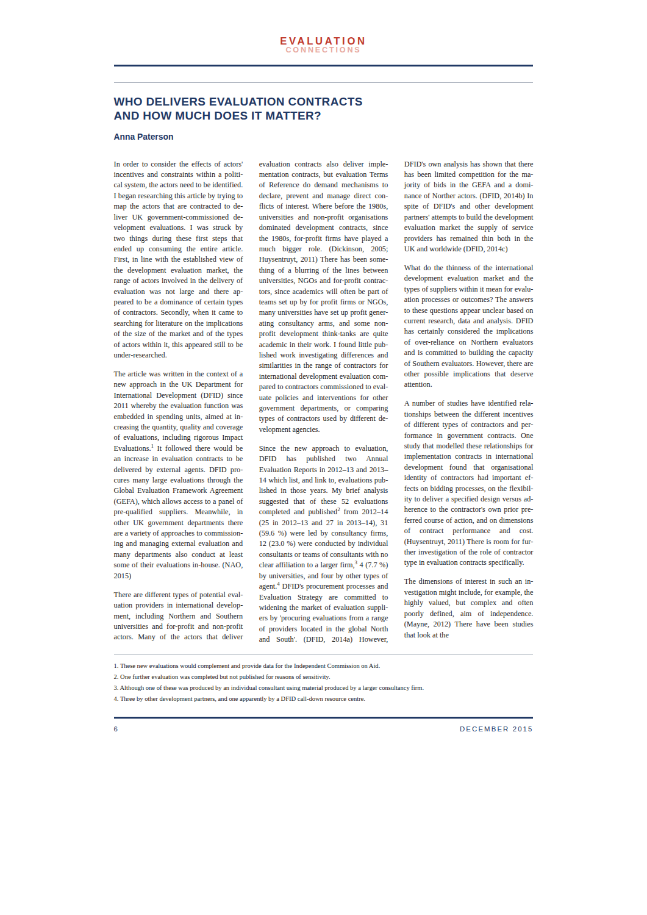EVALUATION
CONNECTIONS
Who delivers evaluation contracts
and how much does it matter?
Anna Paterson
In order to consider the effects of actors' incentives and constraints within a political system, the actors need to be identified. I began researching this article by trying to map the actors that are contracted to deliver UK government-commissioned development evaluations. I was struck by two things during these first steps that ended up consuming the entire article. First, in line with the established view of the development evaluation market, the range of actors involved in the delivery of evaluation was not large and there appeared to be a dominance of certain types of contractors. Secondly, when it came to searching for literature on the implications of the size of the market and of the types of actors within it, this appeared still to be under-researched.
The article was written in the context of a new approach in the UK Department for International Development (DFID) since 2011 whereby the evaluation function was embedded in spending units, aimed at increasing the quantity, quality and coverage of evaluations, including rigorous Impact Evaluations.1 It followed there would be an increase in evaluation contracts to be delivered by external agents. DFID procures many large evaluations through the Global Evaluation Framework Agreement (GEFA), which allows access to a panel of pre-qualified suppliers. Meanwhile, in other UK government departments there are a variety of approaches to commissioning and managing external evaluation and many departments also conduct at least some of their evaluations in-house. (NAO, 2015)
There are different types of potential evaluation providers in international development, including Northern and Southern universities and for-profit and non-profit actors. Many of the actors that deliver evaluation contracts also deliver implementation contracts, but evaluation Terms of Reference do demand mechanisms to declare, prevent and manage direct conflicts of interest. Where before the 1980s, universities and non-profit organisations dominated development contracts, since the 1980s, for-profit firms have played a much bigger role. (Dickinson, 2005; Huysentruyt, 2011) There has been something of a blurring of the lines between universities, NGOs and for-profit contractors, since academics will often be part of teams set up by for profit firms or NGOs, many universities have set up profit generating consultancy arms, and some non-profit development think-tanks are quite academic in their work. I found little published work investigating differences and similarities in the range of contractors for international development evaluation compared to contractors commissioned to evaluate policies and interventions for other government departments, or comparing types of contractors used by different development agencies.
Since the new approach to evaluation, DFID has published two Annual Evaluation Reports in 2012–13 and 2013–14 which list, and link to, evaluations published in those years. My brief analysis suggested that of these 52 evaluations completed and published2 from 2012–14 (25 in 2012–13 and 27 in 2013–14), 31 (59.6 %) were led by consultancy firms, 12 (23.0 %) were conducted by individual consultants or teams of consultants with no clear affiliation to a larger firm,3 4 (7.7 %) by universities, and four by other types of agent.4 DFID's procurement processes and Evaluation Strategy are committed to widening the market of evaluation suppliers by 'procuring evaluations from a range of providers located in the global North and South'. (DFID, 2014a) However, DFID's own analysis has shown that there has been limited competition for the majority of bids in the GEFA and a dominance of Norther actors. (DFID, 2014b) In spite of DFID's and other development partners' attempts to build the development evaluation market the supply of service providers has remained thin both in the UK and worldwide (DFID, 2014c)
What do the thinness of the international development evaluation market and the types of suppliers within it mean for evaluation processes or outcomes? The answers to these questions appear unclear based on current research, data and analysis. DFID has certainly considered the implications of over-reliance on Northern evaluators and is committed to building the capacity of Southern evaluators. However, there are other possible implications that deserve attention.
A number of studies have identified relationships between the different incentives of different types of contractors and performance in government contracts. One study that modelled these relationships for implementation contracts in international development found that organisational identity of contractors had important effects on bidding processes, on the flexibility to deliver a specified design versus adherence to the contractor's own prior preferred course of action, and on dimensions of contract performance and cost. (Huysentruyt, 2011) There is room for further investigation of the role of contractor type in evaluation contracts specifically.
The dimensions of interest in such an investigation might include, for example, the highly valued, but complex and often poorly defined, aim of independence. (Mayne, 2012) There have been studies that look at the
1. These new evaluations would complement and provide data for the Independent Commission on Aid.
2. One further evaluation was completed but not published for reasons of sensitivity.
3. Although one of these was produced by an individual consultant using material produced by a larger consultancy firm.
4. Three by other development partners, and one apparently by a DFID call-down resource centre.
6
DECEMBER 2015